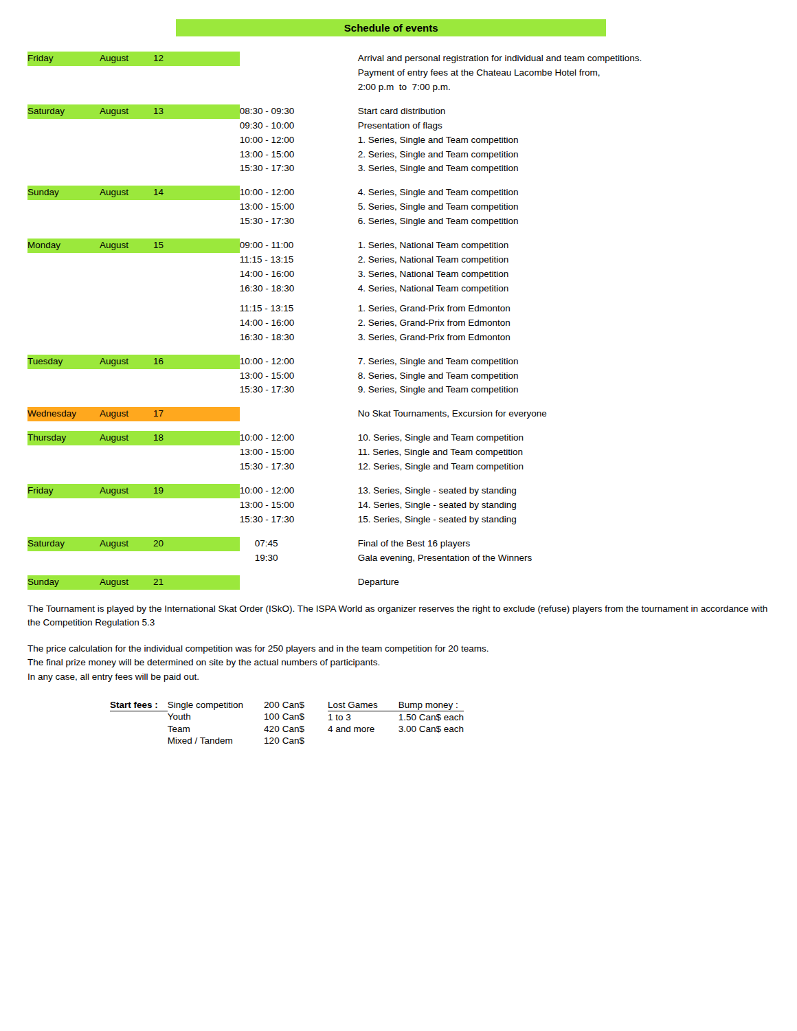Schedule of events
| Friday August 12 | | Arrival and personal registration for individual and team competitions. |
| | | Payment of entry fees at the Chateau Lacombe Hotel from, |
| | | 2:00 p.m to 7:00 p.m. |
| Saturday August 13 | 08:30 - 09:30 | Start card distribution |
| | 09:30 - 10:00 | Presentation of flags |
| | 10:00 - 12:00 | 1. Series, Single and Team competition |
| | 13:00 - 15:00 | 2. Series, Single and Team competition |
| | 15:30 - 17:30 | 3. Series, Single and Team competition |
| Sunday August 14 | 10:00 - 12:00 | 4. Series, Single and Team competition |
| | 13:00 - 15:00 | 5. Series, Single and Team competition |
| | 15:30 - 17:30 | 6. Series, Single and Team competition |
| Monday August 15 | 09:00 - 11:00 | 1. Series, National Team competition |
| | 11:15 - 13:15 | 2. Series, National Team competition |
| | 14:00 - 16:00 | 3. Series, National Team competition |
| | 16:30 - 18:30 | 4. Series, National Team competition |
| | 11:15 - 13:15 | 1. Series, Grand-Prix from Edmonton |
| | 14:00 - 16:00 | 2. Series, Grand-Prix from Edmonton |
| | 16:30 - 18:30 | 3. Series, Grand-Prix from Edmonton |
| Tuesday August 16 | 10:00 - 12:00 | 7. Series, Single and Team competition |
| | 13:00 - 15:00 | 8. Series, Single and Team competition |
| | 15:30 - 17:30 | 9. Series, Single and Team competition |
| Wednesday August 17 | | No Skat Tournaments, Excursion for everyone |
| Thursday August 18 | 10:00 - 12:00 | 10. Series, Single and Team competition |
| | 13:00 - 15:00 | 11. Series, Single and Team competition |
| | 15:30 - 17:30 | 12. Series, Single and Team competition |
| Friday August 19 | 10:00 - 12:00 | 13. Series, Single - seated by standing |
| | 13:00 - 15:00 | 14. Series, Single - seated by standing |
| | 15:30 - 17:30 | 15. Series, Single - seated by standing |
| Saturday August 20 | 07:45 | Final of the Best 16 players |
| | 19:30 | Gala evening, Presentation of the Winners |
| Sunday August 21 | | Departure |
The Tournament is played by the International Skat Order (ISkO). The ISPA World as organizer reserves the right to exclude (refuse) players from the tournament in accordance with the Competition Regulation 5.3
The price calculation for the individual competition was for 250 players and in the team competition for 20 teams.
The final prize money will be determined on site by the actual numbers of participants.
In any case, all entry fees will be paid out.
| Start fees : | Single competition | 200 | Can$ | Lost Games | Bump money : |
| | Youth | 100 | Can$ | 1 to 3 | 1.50 Can$ each |
| | Team | 420 | Can$ | 4 and more | 3.00 Can$ each |
| | Mixed / Tandem | 120 | Can$ | | |